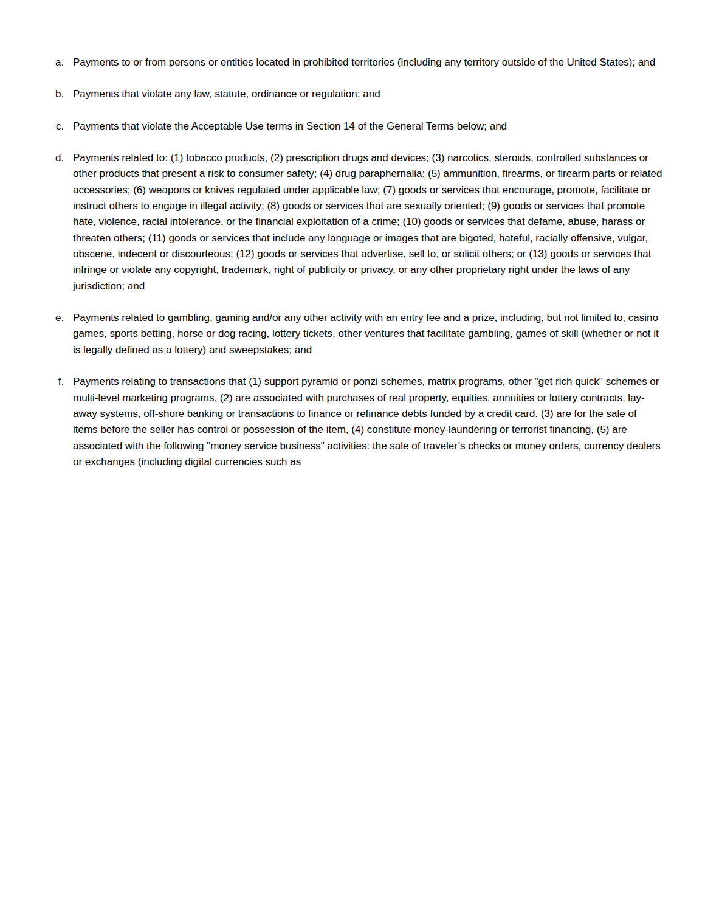Payments to or from persons or entities located in prohibited territories (including any territory outside of the United States); and
Payments that violate any law, statute, ordinance or regulation; and
Payments that violate the Acceptable Use terms in Section 14 of the General Terms below; and
Payments related to: (1) tobacco products, (2) prescription drugs and devices; (3) narcotics, steroids, controlled substances or other products that present a risk to consumer safety; (4) drug paraphernalia; (5) ammunition, firearms, or firearm parts or related accessories; (6) weapons or knives regulated under applicable law; (7) goods or services that encourage, promote, facilitate or instruct others to engage in illegal activity; (8) goods or services that are sexually oriented; (9) goods or services that promote hate, violence, racial intolerance, or the financial exploitation of a crime; (10) goods or services that defame, abuse, harass or threaten others; (11) goods or services that include any language or images that are bigoted, hateful, racially offensive, vulgar, obscene, indecent or discourteous; (12) goods or services that advertise, sell to, or solicit others; or (13) goods or services that infringe or violate any copyright, trademark, right of publicity or privacy, or any other proprietary right under the laws of any jurisdiction; and
Payments related to gambling, gaming and/or any other activity with an entry fee and a prize, including, but not limited to, casino games, sports betting, horse or dog racing, lottery tickets, other ventures that facilitate gambling, games of skill (whether or not it is legally defined as a lottery) and sweepstakes; and
Payments relating to transactions that (1) support pyramid or ponzi schemes, matrix programs, other "get rich quick" schemes or multi-level marketing programs, (2) are associated with purchases of real property, equities, annuities or lottery contracts, lay-away systems, off-shore banking or transactions to finance or refinance debts funded by a credit card, (3) are for the sale of items before the seller has control or possession of the item, (4) constitute money-laundering or terrorist financing, (5) are associated with the following "money service business" activities: the sale of traveler’s checks or money orders, currency dealers or exchanges (including digital currencies such as